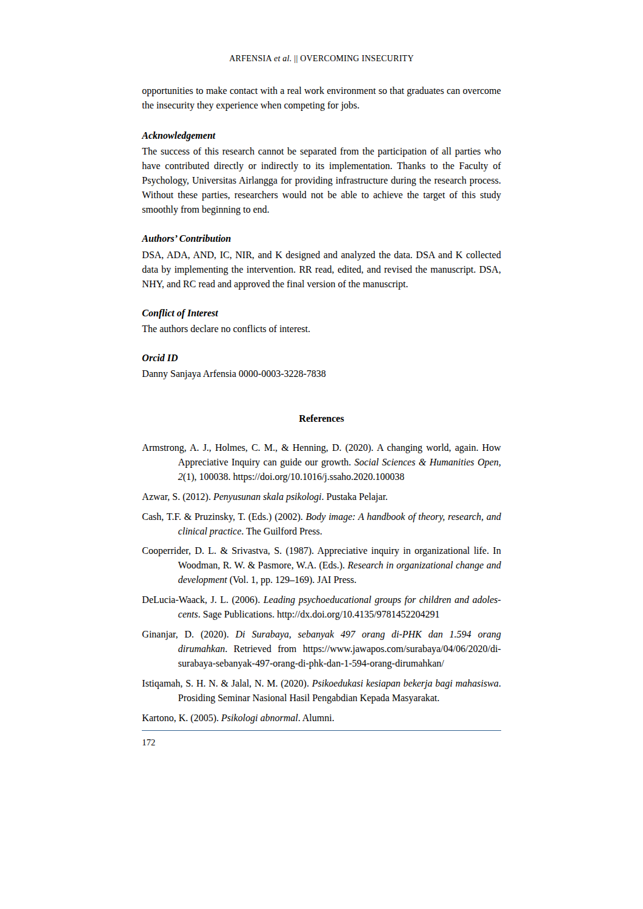ARFENSIA et al. || OVERCOMING INSECURITY
opportunities to make contact with a real work environment so that graduates can overcome the insecurity they experience when competing for jobs.
Acknowledgement
The success of this research cannot be separated from the participation of all parties who have contributed directly or indirectly to its implementation. Thanks to the Faculty of Psychology, Universitas Airlangga for providing infrastructure during the research process. Without these parties, researchers would not be able to achieve the target of this study smoothly from beginning to end.
Authors’ Contribution
DSA, ADA, AND, IC, NIR, and K designed and analyzed the data. DSA and K collected data by implementing the intervention. RR read, edited, and revised the manuscript. DSA, NHY, and RC read and approved the final version of the manuscript.
Conflict of Interest
The authors declare no conflicts of interest.
Orcid ID
Danny Sanjaya Arfensia 0000-0003-3228-7838
References
Armstrong, A. J., Holmes, C. M., & Henning, D. (2020). A changing world, again. How Appreciative Inquiry can guide our growth. Social Sciences & Humanities Open, 2(1), 100038. https://doi.org/10.1016/j.ssaho.2020.100038
Azwar, S. (2012). Penyusunan skala psikologi. Pustaka Pelajar.
Cash, T.F. & Pruzinsky, T. (Eds.) (2002). Body image: A handbook of theory, research, and clinical practice. The Guilford Press.
Cooperrider, D. L. & Srivastva, S. (1987). Appreciative inquiry in organizational life. In Woodman, R. W. & Pasmore, W.A. (Eds.). Research in organizational change and development (Vol. 1, pp. 129–169). JAI Press.
DeLucia-Waack, J. L. (2006). Leading psychoeducational groups for children and adolescents. Sage Publications. http://dx.doi.org/10.4135/9781452204291
Ginanjar, D. (2020). Di Surabaya, sebanyak 497 orang di-PHK dan 1.594 orang dirumahkan. Retrieved from https://www.jawapos.com/surabaya/04/06/2020/di-surabaya-sebanyak-497-orang-di-phk-dan-1-594-orang-dirumahkan/
Istiqamah, S. H. N. & Jalal, N. M. (2020). Psikoedukasi kesiapan bekerja bagi mahasiswa. Prosiding Seminar Nasional Hasil Pengabdian Kepada Masyarakat.
Kartono, K. (2005). Psikologi abnormal. Alumni.
172